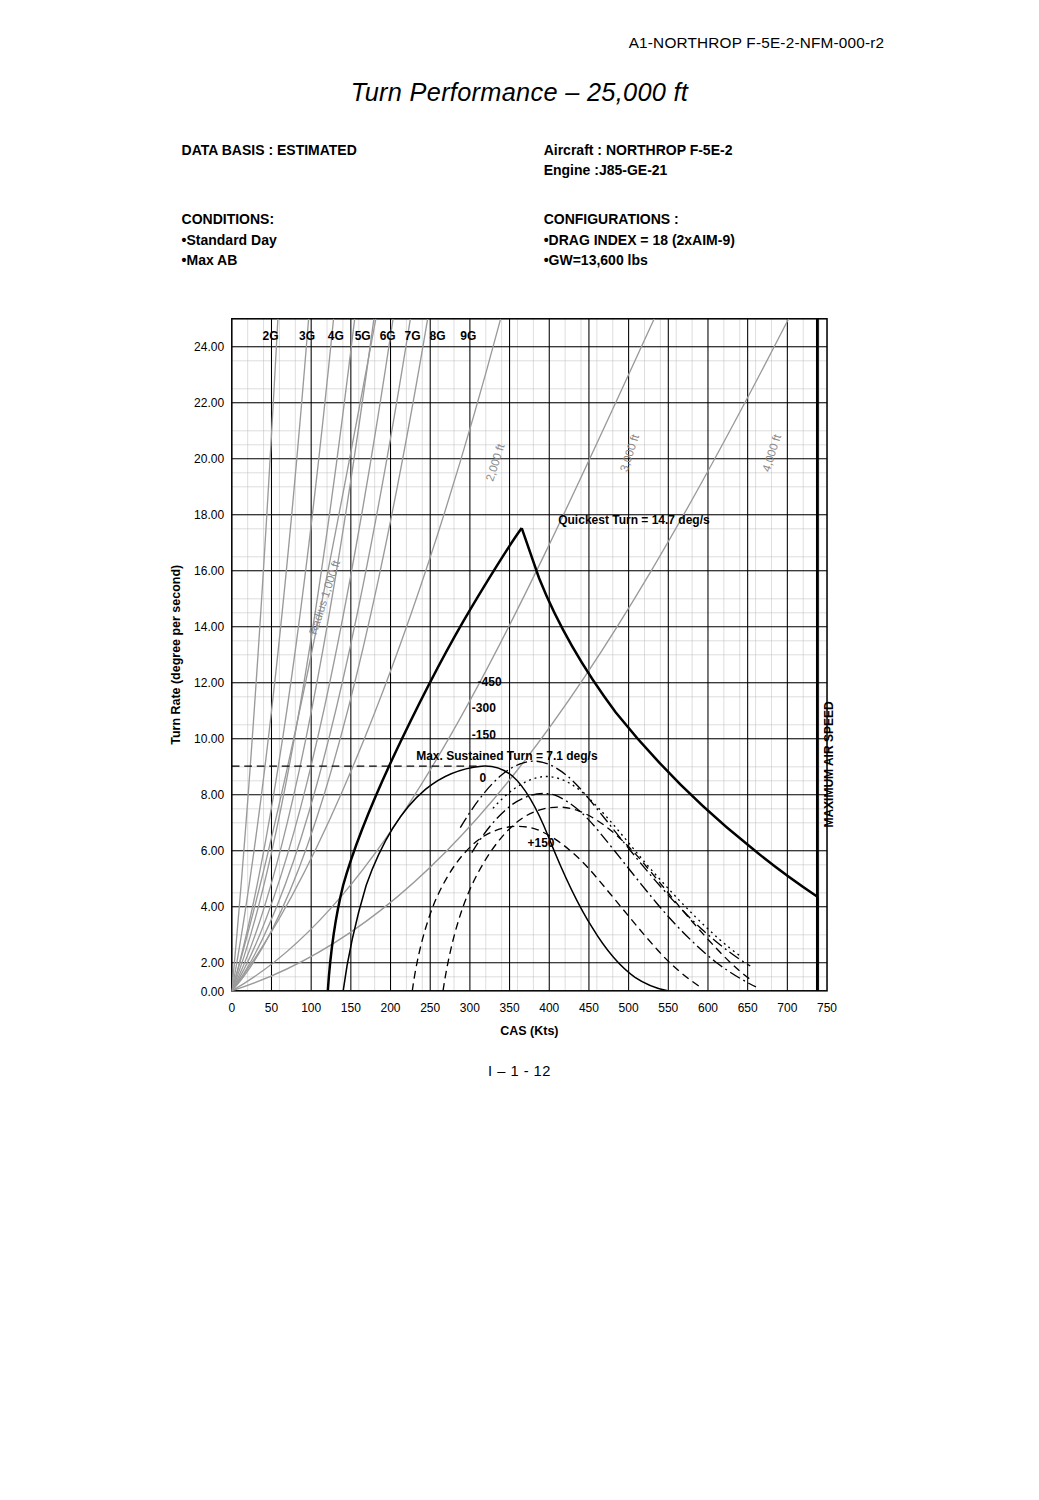A1-NORTHROP F-5E-2-NFM-000-r2
Turn Performance – 25,000 ft
| DATA BASIS : ESTIMATED | Aircraft : NORTHROP F-5E-2 Engine :J85-GE-21 |
| CONDITIONS: •Standard Day •Max AB | CONFIGURATIONS : •DRAG INDEX = 18 (2xAIM-9) •GW=13,600 lbs |
Radius 1,000 ft 2,000 ft 3,000 ft 4,000 ft 2G 3G 4G 5G 6G 7G 8G 9G Quickest Turn = 14.7 deg/s Max. Sustained Turn = 7.1 deg/s 0 +150 -450 -300 -150 MAXIMUM AIR SPEED 0.00 2.00 4.00 6.00 8.00 10.00 12.00 14.00 16.00 18.00 20.00 22.00 24.00 0 50 100 150 200 250 300 350 400 450 500 550 600 650 700 750 Turn Rate (degree per second) CAS (Kts)
I – 1 - 12